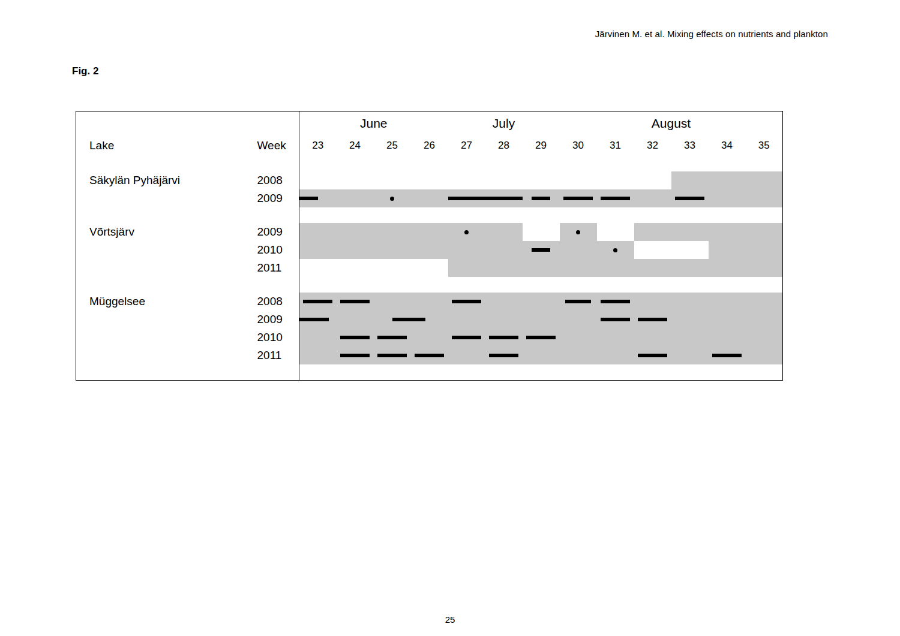Järvinen M. et al. Mixing effects on nutrients and plankton
Fig. 2
| | | June | July | | August |
| Lake | Week | 23 | 24 | 25 | 26 | 27 | 28 | 29 | 30 | 31 | 32 | 33 | 34 | 35 |
| Säkylän Pyhäjärvi | 2008 | | | | | | | | | | | | | |
| | 2009 | | | | | | | | | | | | | |
| Võrtsjärv | 2009 | | | | | | | | | | | | | |
| | 2010 | | | | | | | | | | | | | |
| | 2011 | | | | | | | | | | | | | |
| Müggelsee | 2008 | | | | | | | | | | | | | |
| | 2009 | | | | | | | | | | | | | |
| | 2010 | | | | | | | | | | | | | |
| | 2011 | | | | | | | | | | | | | |
25